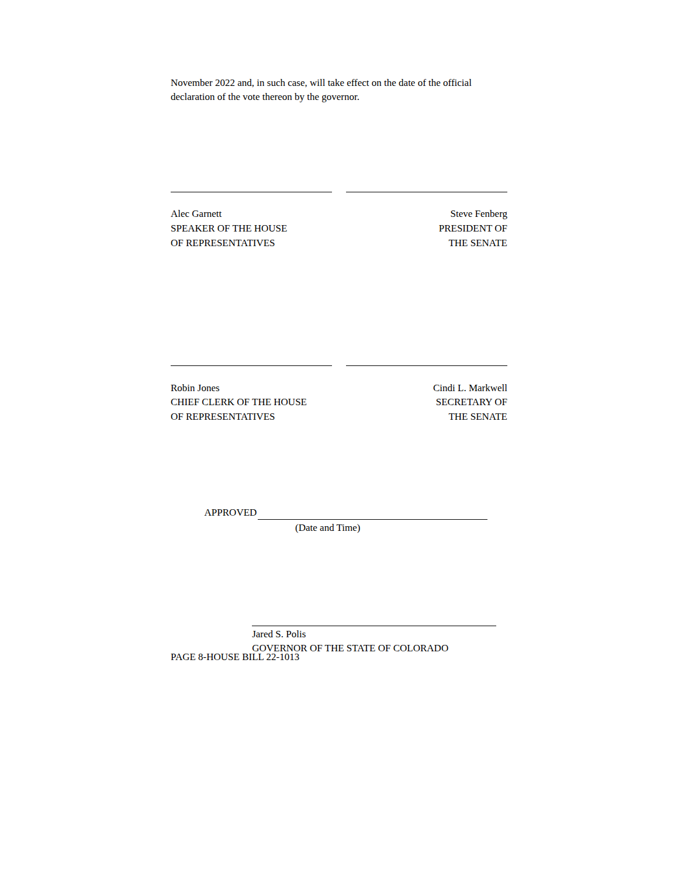November 2022 and, in such case, will take effect on the date of the official declaration of the vote thereon by the governor.
| Alec Garnett SPEAKER OF THE HOUSE OF REPRESENTATIVES | | Steve Fenberg PRESIDENT OF THE SENATE |
| Robin Jones CHIEF CLERK OF THE HOUSE OF REPRESENTATIVES | | Cindi L. Markwell SECRETARY OF THE SENATE |
APPROVED
(Date and Time)
Jared S. Polis
GOVERNOR OF THE STATE OF COLORADO
PAGE 8-HOUSE BILL 22-1013